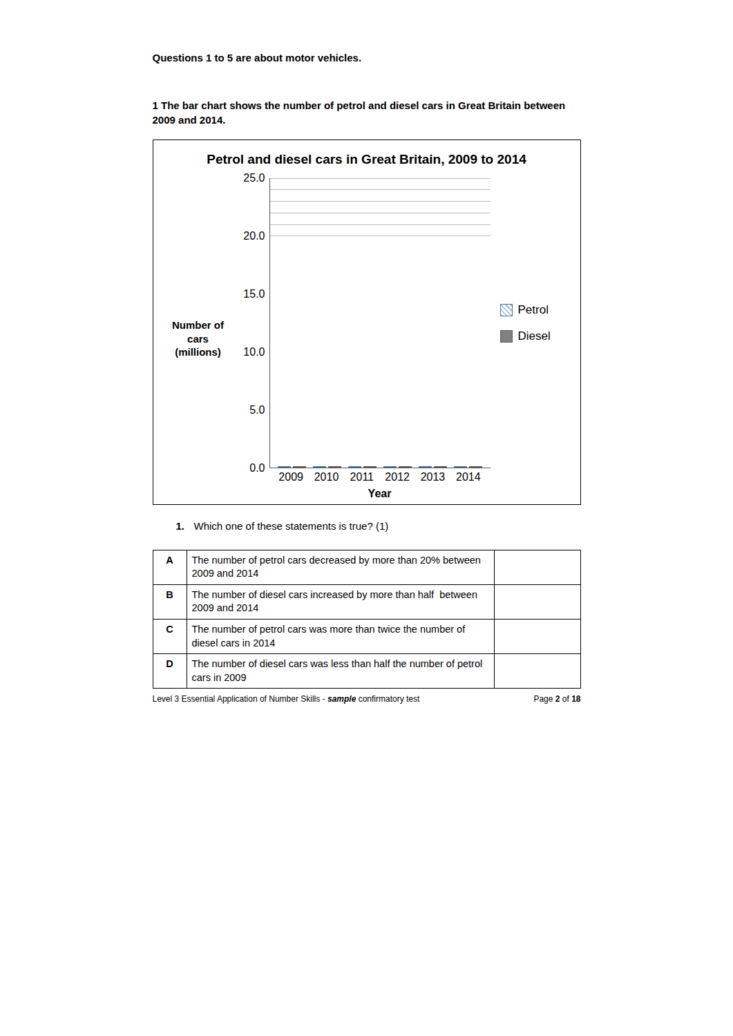Questions 1 to 5 are about motor vehicles.
1 The bar chart shows the number of petrol and diesel cars in Great Britain between 2009 and 2014.
Petrol and diesel cars in Great Britain, 2009 to 2014
Number of cars
(millions)
25.0 20.0 15.0 10.0 5.0 0.0
Petrol
Diesel
2009 2010 2011 2012 2013 2014
Year
1. Which one of these statements is true? (1)
| A | The number of petrol cars decreased by more than 20% between 2009 and 2014 | |
| B | The number of diesel cars increased by more than half between 2009 and 2014 | |
| C | The number of petrol cars was more than twice the number of diesel cars in 2014 | |
| D | The number of diesel cars was less than half the number of petrol cars in 2009 | |
Level 3 Essential Application of Number Skills - sample confirmatory test
Page 2 of 18